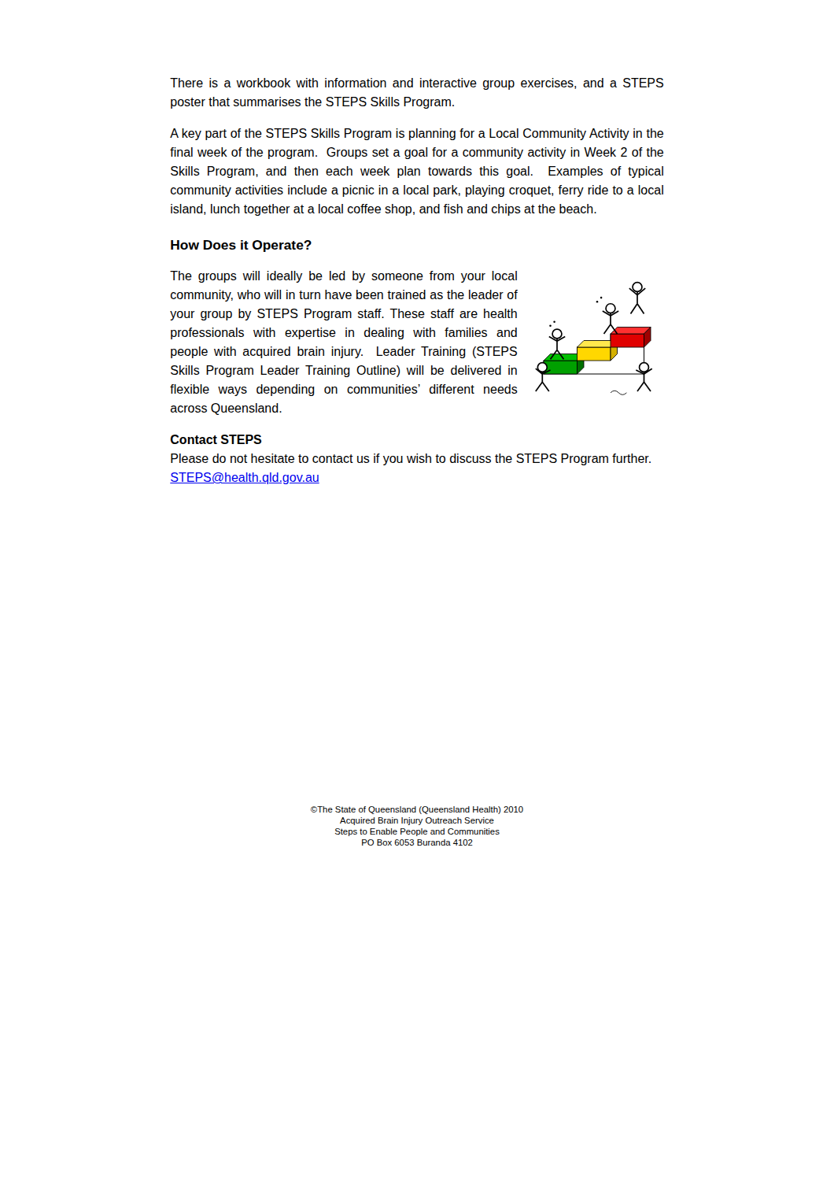There is a workbook with information and interactive group exercises, and a STEPS poster that summarises the STEPS Skills Program.
A key part of the STEPS Skills Program is planning for a Local Community Activity in the final week of the program. Groups set a goal for a community activity in Week 2 of the Skills Program, and then each week plan towards this goal. Examples of typical community activities include a picnic in a local park, playing croquet, ferry ride to a local island, lunch together at a local coffee shop, and fish and chips at the beach.
How Does it Operate?
The groups will ideally be led by someone from your local community, who will in turn have been trained as the leader of your group by STEPS Program staff. These staff are health professionals with expertise in dealing with families and people with acquired brain injury. Leader Training (STEPS Skills Program Leader Training Outline) will be delivered in flexible ways depending on communities’ different needs across Queensland.
Contact STEPS
Please do not hesitate to contact us if you wish to discuss the STEPS Program further.
STEPS@health.qld.gov.au
©The State of Queensland (Queensland Health) 2010
Acquired Brain Injury Outreach Service
Steps to Enable People and Communities
PO Box 6053 Buranda 4102